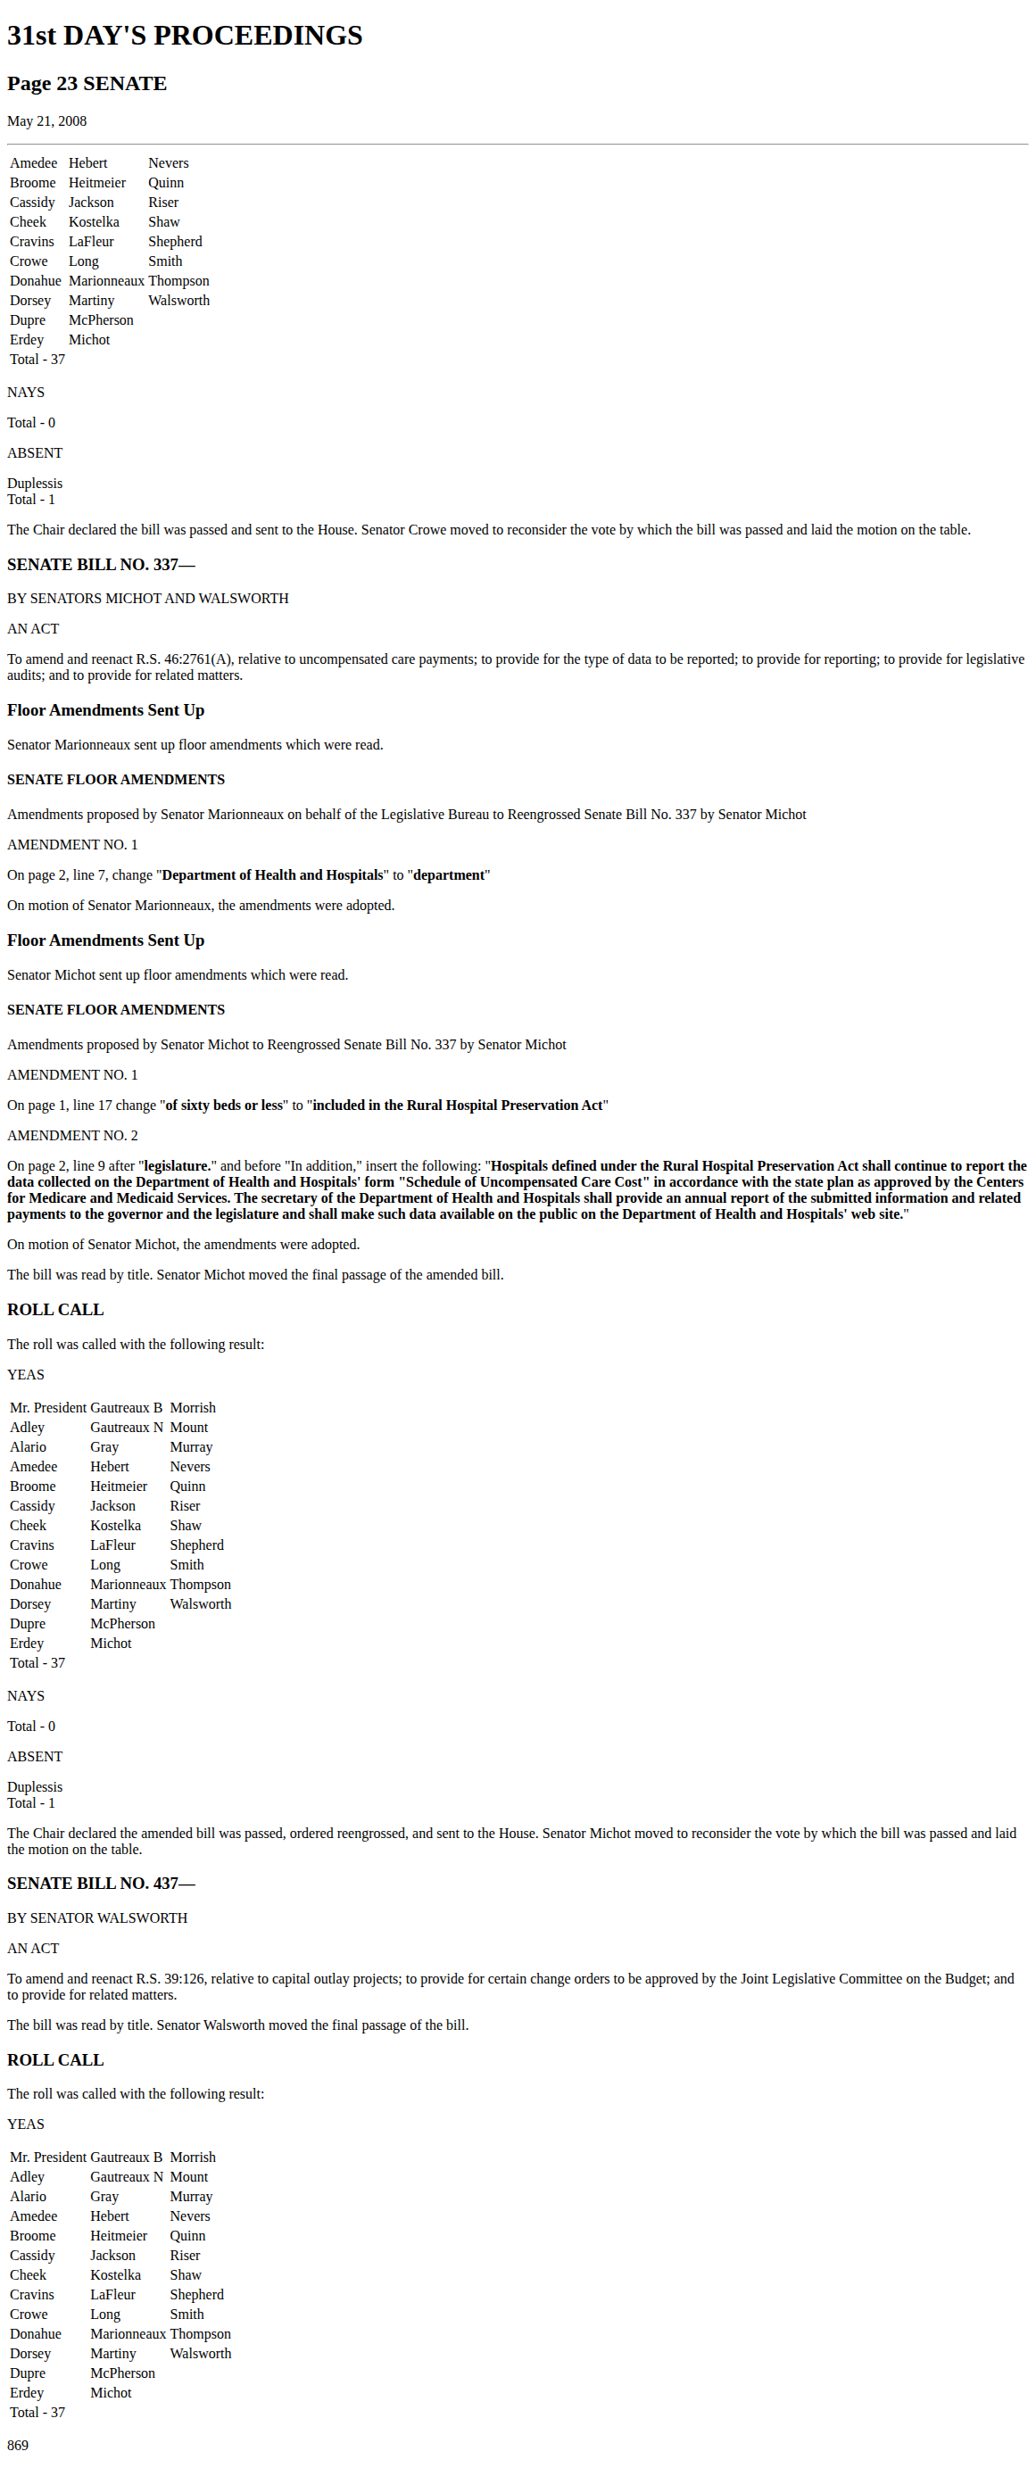31st DAY'S PROCEEDINGS
Page 23 SENATE
May 21, 2008
| Amedee | Hebert | Nevers |
| Broome | Heitmeier | Quinn |
| Cassidy | Jackson | Riser |
| Cheek | Kostelka | Shaw |
| Cravins | LaFleur | Shepherd |
| Crowe | Long | Smith |
| Donahue | Marionneaux | Thompson |
| Dorsey | Martiny | Walsworth |
| Dupre | McPherson | |
| Erdey | Michot | |
| Total - 37 | | |
NAYS
Total - 0
ABSENT
Duplessis
Total - 1
The Chair declared the bill was passed and sent to the House. Senator Crowe moved to reconsider the vote by which the bill was passed and laid the motion on the table.
SENATE BILL NO. 337—
BY SENATORS MICHOT AND WALSWORTH
AN ACT
To amend and reenact R.S. 46:2761(A), relative to uncompensated care payments; to provide for the type of data to be reported; to provide for reporting; to provide for legislative audits; and to provide for related matters.
Floor Amendments Sent Up
Senator Marionneaux sent up floor amendments which were read.
SENATE FLOOR AMENDMENTS
Amendments proposed by Senator Marionneaux on behalf of the Legislative Bureau to Reengrossed Senate Bill No. 337 by Senator Michot
AMENDMENT NO. 1
On page 2, line 7, change "Department of Health and Hospitals" to "department"
On motion of Senator Marionneaux, the amendments were adopted.
Floor Amendments Sent Up
Senator Michot sent up floor amendments which were read.
SENATE FLOOR AMENDMENTS
Amendments proposed by Senator Michot to Reengrossed Senate Bill No. 337 by Senator Michot
AMENDMENT NO. 1
On page 1, line 17 change "of sixty beds or less" to "included in the Rural Hospital Preservation Act"
AMENDMENT NO. 2
On page 2, line 9 after "legislature." and before "In addition," insert the following: "Hospitals defined under the Rural Hospital Preservation Act shall continue to report the data collected on the Department of Health and Hospitals' form "Schedule of Uncompensated Care Cost" in accordance with the state plan as approved by the Centers for Medicare and Medicaid Services. The secretary of the Department of Health and Hospitals shall provide an annual report of the submitted information and related payments to the governor and the legislature and shall make such data available on the public on the Department of Health and Hospitals' web site."
On motion of Senator Michot, the amendments were adopted.
The bill was read by title. Senator Michot moved the final passage of the amended bill.
ROLL CALL
The roll was called with the following result:
YEAS
| Mr. President | Gautreaux B | Morrish |
| Adley | Gautreaux N | Mount |
| Alario | Gray | Murray |
| Amedee | Hebert | Nevers |
| Broome | Heitmeier | Quinn |
| Cassidy | Jackson | Riser |
| Cheek | Kostelka | Shaw |
| Cravins | LaFleur | Shepherd |
| Crowe | Long | Smith |
| Donahue | Marionneaux | Thompson |
| Dorsey | Martiny | Walsworth |
| Dupre | McPherson | |
| Erdey | Michot | |
| Total - 37 | | |
NAYS
Total - 0
ABSENT
Duplessis
Total - 1
The Chair declared the amended bill was passed, ordered reengrossed, and sent to the House. Senator Michot moved to reconsider the vote by which the bill was passed and laid the motion on the table.
SENATE BILL NO. 437—
BY SENATOR WALSWORTH
AN ACT
To amend and reenact R.S. 39:126, relative to capital outlay projects; to provide for certain change orders to be approved by the Joint Legislative Committee on the Budget; and to provide for related matters.
The bill was read by title. Senator Walsworth moved the final passage of the bill.
ROLL CALL
The roll was called with the following result:
YEAS
| Mr. President | Gautreaux B | Morrish |
| Adley | Gautreaux N | Mount |
| Alario | Gray | Murray |
| Amedee | Hebert | Nevers |
| Broome | Heitmeier | Quinn |
| Cassidy | Jackson | Riser |
| Cheek | Kostelka | Shaw |
| Cravins | LaFleur | Shepherd |
| Crowe | Long | Smith |
| Donahue | Marionneaux | Thompson |
| Dorsey | Martiny | Walsworth |
| Dupre | McPherson | |
| Erdey | Michot | |
| Total - 37 | | |
869